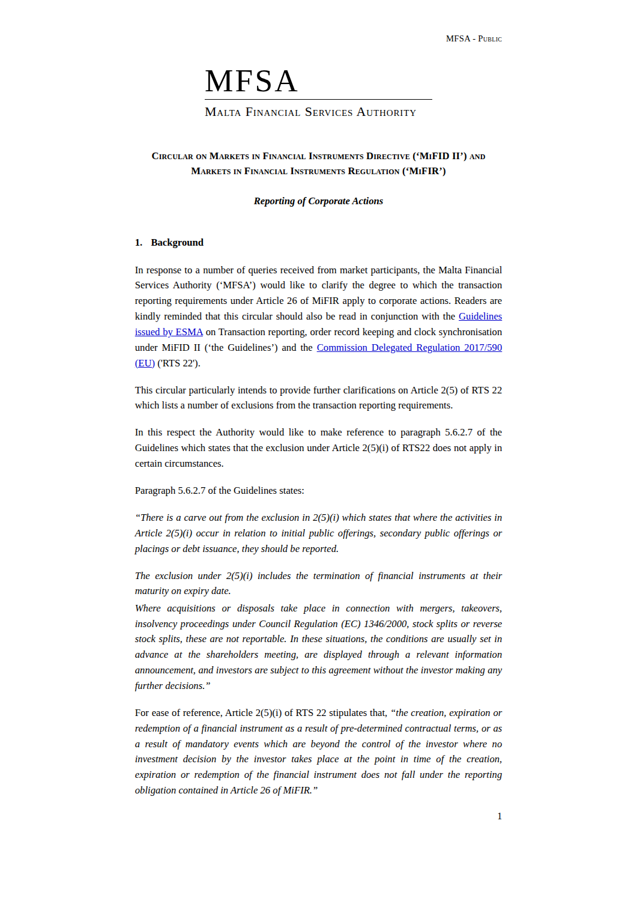MFSA - Public
MFSA
Malta Financial Services Authority
Circular on Markets in Financial Instruments Directive (‘MiFID II’) and Markets in Financial Instruments Regulation (‘MiFIR’)
Reporting of Corporate Actions
1. Background
In response to a number of queries received from market participants, the Malta Financial Services Authority (‘MFSA’) would like to clarify the degree to which the transaction reporting requirements under Article 26 of MiFIR apply to corporate actions. Readers are kindly reminded that this circular should also be read in conjunction with the Guidelines issued by ESMA on Transaction reporting, order record keeping and clock synchronisation under MiFID II (‘the Guidelines’) and the Commission Delegated Regulation 2017/590 (EU) ('RTS 22').
This circular particularly intends to provide further clarifications on Article 2(5) of RTS 22 which lists a number of exclusions from the transaction reporting requirements.
In this respect the Authority would like to make reference to paragraph 5.6.2.7 of the Guidelines which states that the exclusion under Article 2(5)(i) of RTS22 does not apply in certain circumstances.
Paragraph 5.6.2.7 of the Guidelines states:
“There is a carve out from the exclusion in 2(5)(i) which states that where the activities in Article 2(5)(i) occur in relation to initial public offerings, secondary public offerings or placings or debt issuance, they should be reported.
The exclusion under 2(5)(i) includes the termination of financial instruments at their maturity on expiry date.
Where acquisitions or disposals take place in connection with mergers, takeovers, insolvency proceedings under Council Regulation (EC) 1346/2000, stock splits or reverse stock splits, these are not reportable. In these situations, the conditions are usually set in advance at the shareholders meeting, are displayed through a relevant information announcement, and investors are subject to this agreement without the investor making any further decisions.”
For ease of reference, Article 2(5)(i) of RTS 22 stipulates that, “the creation, expiration or redemption of a financial instrument as a result of pre-determined contractual terms, or as a result of mandatory events which are beyond the control of the investor where no investment decision by the investor takes place at the point in time of the creation, expiration or redemption of the financial instrument does not fall under the reporting obligation contained in Article 26 of MiFIR.”
1